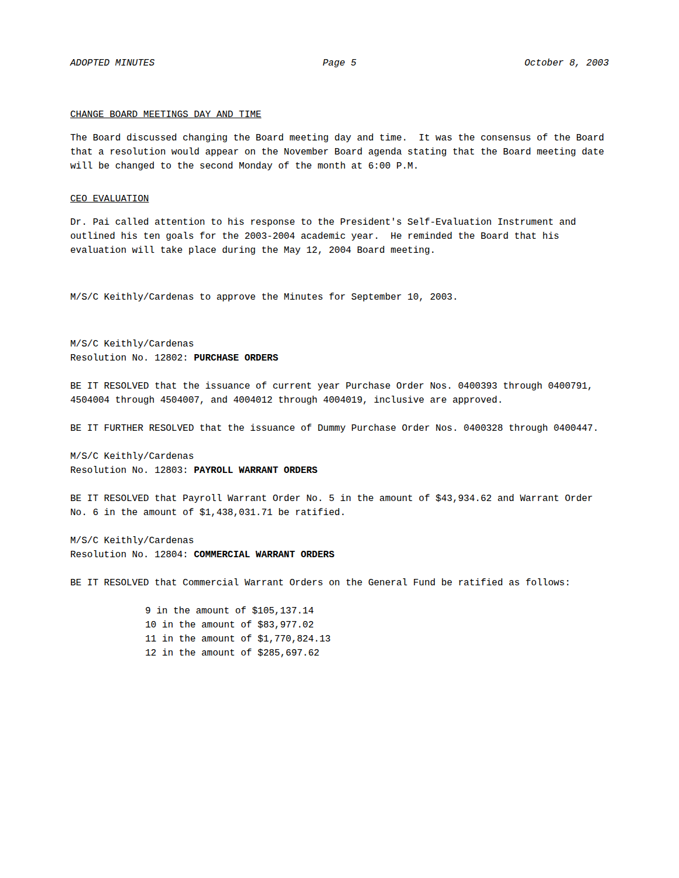ADOPTED MINUTES Page 5 October 8, 2003
CHANGE BOARD MEETINGS DAY AND TIME
The Board discussed changing the Board meeting day and time. It was the consensus of the Board that a resolution would appear on the November Board agenda stating that the Board meeting date will be changed to the second Monday of the month at 6:00 P.M.
CEO EVALUATION
Dr. Pai called attention to his response to the President's Self-Evaluation Instrument and outlined his ten goals for the 2003-2004 academic year. He reminded the Board that his evaluation will take place during the May 12, 2004 Board meeting.
M/S/C Keithly/Cardenas to approve the Minutes for September 10, 2003.
M/S/C Keithly/Cardenas
Resolution No. 12802: PURCHASE ORDERS
BE IT RESOLVED that the issuance of current year Purchase Order Nos. 0400393 through 0400791, 4504004 through 4504007, and 4004012 through 4004019, inclusive are approved.
BE IT FURTHER RESOLVED that the issuance of Dummy Purchase Order Nos. 0400328 through 0400447.
M/S/C Keithly/Cardenas
Resolution No. 12803: PAYROLL WARRANT ORDERS
BE IT RESOLVED that Payroll Warrant Order No. 5 in the amount of $43,934.62 and Warrant Order No. 6 in the amount of $1,438,031.71 be ratified.
M/S/C Keithly/Cardenas
Resolution No. 12804: COMMERCIAL WARRANT ORDERS
BE IT RESOLVED that Commercial Warrant Orders on the General Fund be ratified as follows:
9 in the amount of $105,137.14
10 in the amount of $83,977.02
11 in the amount of $1,770,824.13
12 in the amount of $285,697.62